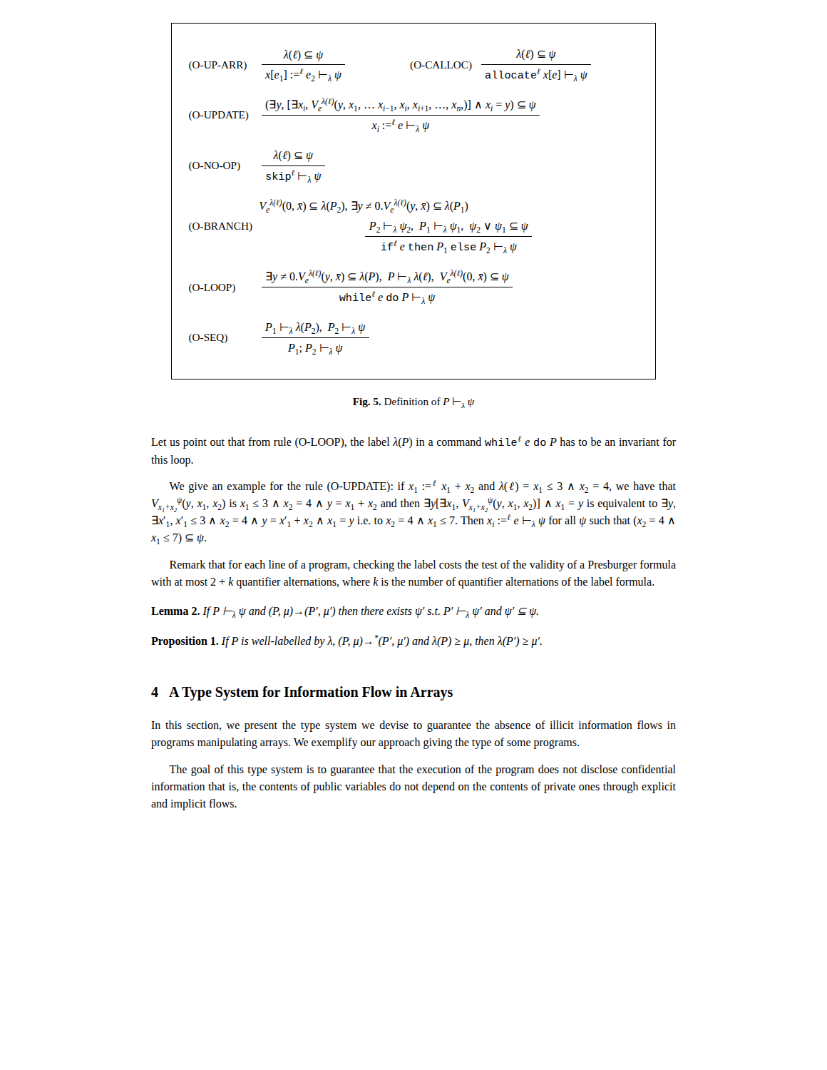| (O-UP-ARR) | λ ( ℓ ) ⊆ ψ x [ e 1 ] := ℓ e 2 ⊢ λ ψ | (O-CALLOC) | λ ( ℓ ) ⊆ ψ allocate ℓ x [ e ] ⊢ λ ψ |
| (O-UPDATE) | (∃ y , [∃ x i , V e λ(ℓ) ( y , x 1 , … x i −1 , x i , x i +1 , …, x n ,)] ∧ x i = y ) ⊆ ψ x i := ℓ e ⊢ λ ψ |
| (O-NO-OP) | λ ( ℓ ) ⊆ ψ skip ℓ ⊢ λ ψ |
| (O-BRANCH) | V e λ(ℓ) (0, x̄ ) ⊆ λ ( P 2 ), ∃ y ≠ 0. V e λ(ℓ) ( y , x̄ ) ⊆ λ ( P 1 ) P 2 ⊢ λ ψ 2 , P 1 ⊢ λ ψ 1 , ψ 2 ∨ ψ 1 ⊆ ψ if ℓ e then P 1 else P 2 ⊢ λ ψ |
| (O-LOOP) | ∃ y ≠ 0. V e λ(ℓ) ( y , x̄ ) ⊆ λ ( P ), P ⊢ λ λ ( ℓ ), V e λ(ℓ) (0, x̄ ) ⊆ ψ while ℓ e do P ⊢ λ ψ |
| (O-SEQ) | P 1 ⊢ λ λ ( P 2 ), P 2 ⊢ λ ψ P 1 ; P 2 ⊢ λ ψ |
Fig. 5. Definition of P ⊢λ ψ
Let us point out that from rule (O-LOOP), the label λ(P) in a command whileℓ e do P has to be an invariant for this loop.
We give an example for the rule (O-UPDATE): if x1 :=ℓ x1 + x2 and λ(ℓ) = x1 ≤ 3 ∧ x2 = 4, we have that Vx1+x2ψ(y, x1, x2) is x1 ≤ 3 ∧ x2 = 4 ∧ y = x1 + x2 and then ∃y[∃x1, Vx1+x2ψ(y, x1, x2)] ∧ x1 = y is equivalent to ∃y, ∃x′1, x′1 ≤ 3 ∧ x2 = 4 ∧ y = x′1 + x2 ∧ x1 = y i.e. to x2 = 4 ∧ x1 ≤ 7. Then xi :=ℓ e ⊢λ ψ for all ψ such that (x2 = 4 ∧ x1 ≤ 7) ⊆ ψ.
Remark that for each line of a program, checking the label costs the test of the validity of a Presburger formula with at most 2 + k quantifier alternations, where k is the number of quantifier alternations of the label formula.
Lemma 2. If P ⊢λ ψ and (P, μ)→(P′, μ′) then there exists ψ′ s.t. P′ ⊢λ ψ′ and ψ′ ⊆ ψ.
Proposition 1. If P is well-labelled by λ, (P, μ)→*(P′, μ′) and λ(P) ≥ μ, then λ(P′) ≥ μ′.
4 A Type System for Information Flow in Arrays
In this section, we present the type system we devise to guarantee the absence of illicit information flows in programs manipulating arrays. We exemplify our approach giving the type of some programs.
The goal of this type system is to guarantee that the execution of the program does not disclose confidential information that is, the contents of public variables do not depend on the contents of private ones through explicit and implicit flows.